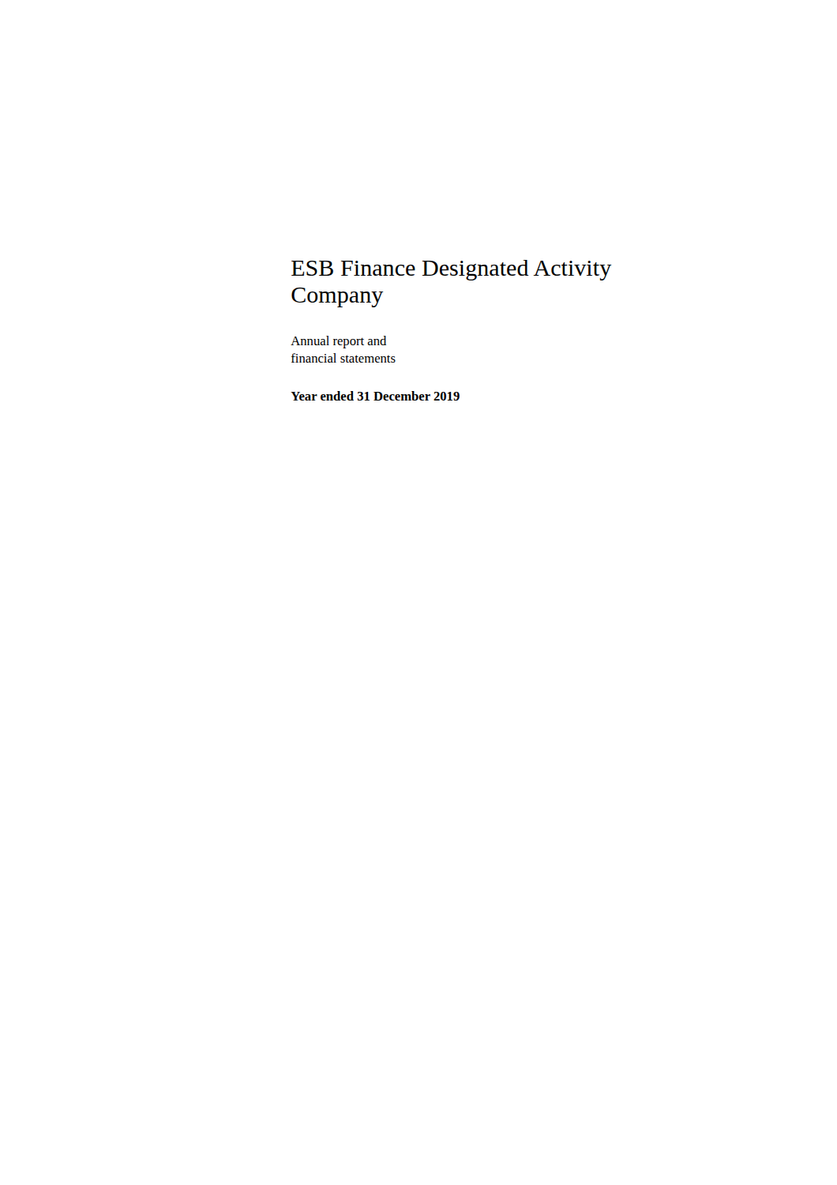ESB Finance Designated Activity Company
Annual report and
financial statements
Year ended 31 December 2019